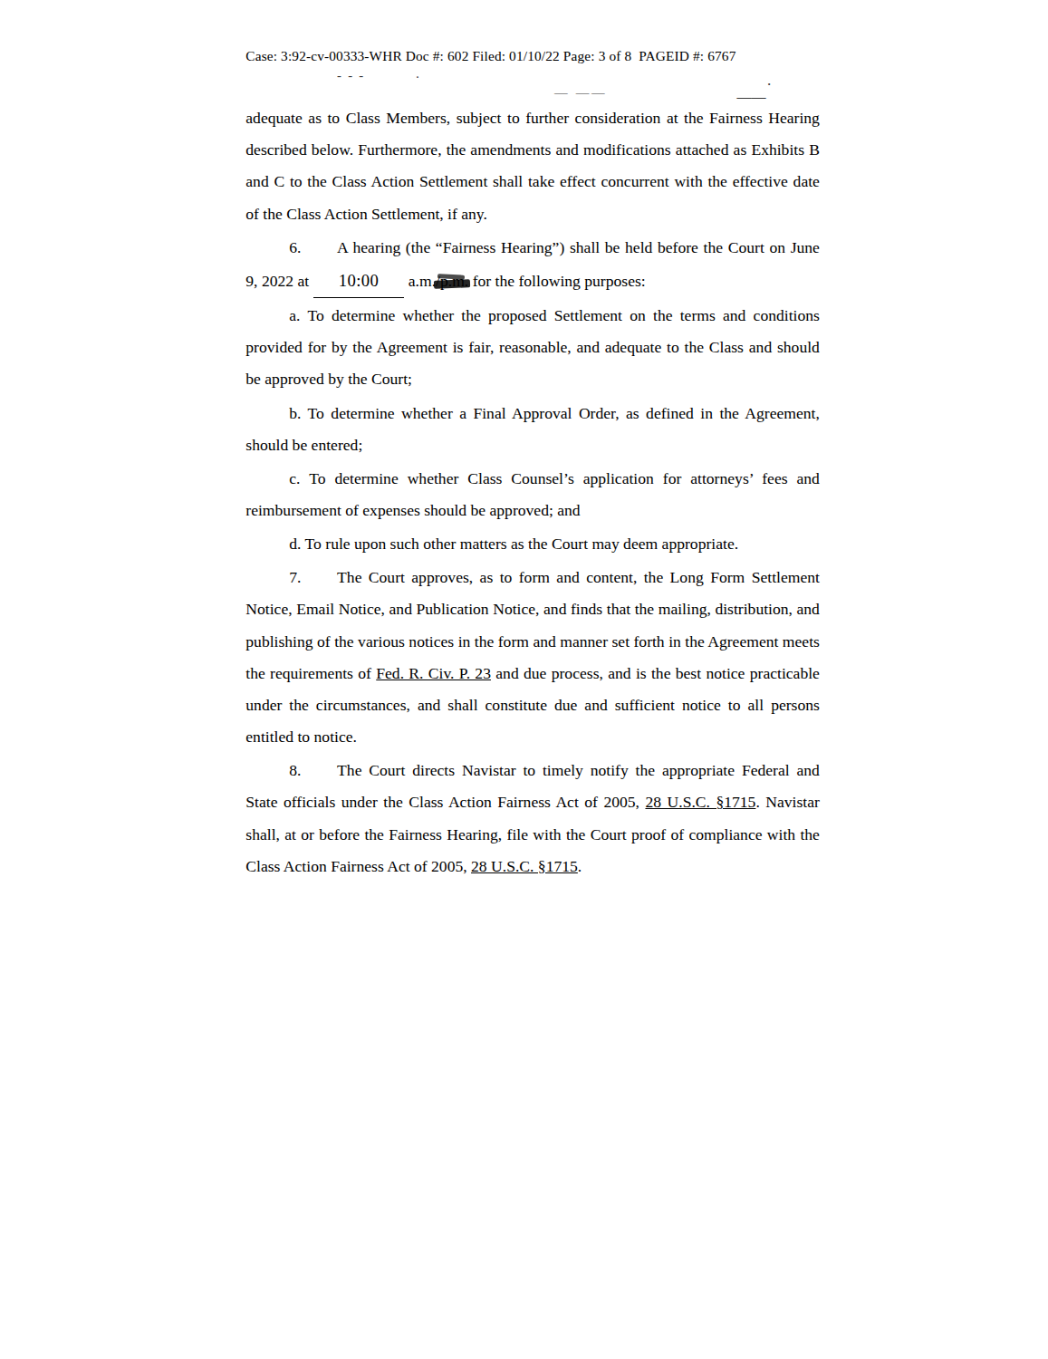Case: 3:92-cv-00333-WHR Doc #: 602 Filed: 01/10/22 Page: 3 of 8 PAGEID #: 6767
- - - · — —— · ——
adequate as to Class Members, subject to further consideration at the Fairness Hearing described below. Furthermore, the amendments and modifications attached as Exhibits B and C to the Class Action Settlement shall take effect concurrent with the effective date of the Class Action Settlement, if any.
6. A hearing (the “Fairness Hearing”) shall be held before the Court on June 9, 2022 at 10:00 a.m./p.m. for the following purposes:
a. To determine whether the proposed Settlement on the terms and conditions provided for by the Agreement is fair, reasonable, and adequate to the Class and should be approved by the Court;
b. To determine whether a Final Approval Order, as defined in the Agreement, should be entered;
c. To determine whether Class Counsel’s application for attorneys’ fees and reimbursement of expenses should be approved; and
d. To rule upon such other matters as the Court may deem appropriate.
7. The Court approves, as to form and content, the Long Form Settlement Notice, Email Notice, and Publication Notice, and finds that the mailing, distribution, and publishing of the various notices in the form and manner set forth in the Agreement meets the requirements of Fed. R. Civ. P. 23 and due process, and is the best notice practicable under the circumstances, and shall constitute due and sufficient notice to all persons entitled to notice.
8. The Court directs Navistar to timely notify the appropriate Federal and State officials under the Class Action Fairness Act of 2005, 28 U.S.C. §1715. Navistar shall, at or before the Fairness Hearing, file with the Court proof of compliance with the Class Action Fairness Act of 2005, 28 U.S.C. §1715.